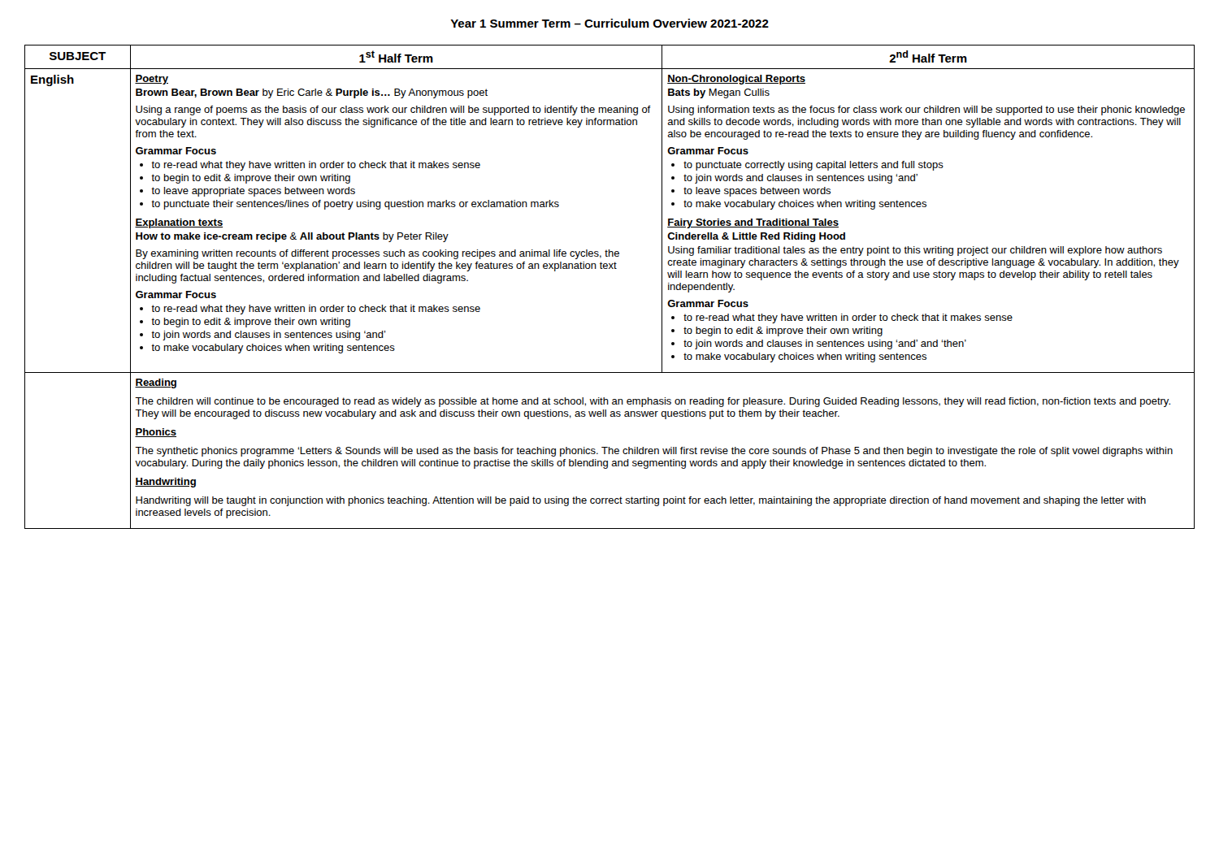Year 1 Summer Term – Curriculum Overview 2021-2022
| SUBJECT | 1 st Half Term | 2 nd Half Term |
| --- | --- | --- |
| English | Poetry Brown Bear, Brown Bear by Eric Carle & Purple is… By Anonymous poet Using a range of poems as the basis of our class work our children will be supported to identify the meaning of vocabulary in context. They will also discuss the significance of the title and learn to retrieve key information from the text. Grammar Focus to re-read what they have written in order to check that it makes sense to begin to edit & improve their own writing to leave appropriate spaces between words to punctuate their sentences/lines of poetry using question marks or exclamation marks Explanation texts How to make ice-cream recipe & All about Plants by Peter Riley By examining written recounts of different processes such as cooking recipes and animal life cycles, the children will be taught the term ‘explanation’ and learn to identify the key features of an explanation text including factual sentences, ordered information and labelled diagrams. Grammar Focus to re-read what they have written in order to check that it makes sense to begin to edit & improve their own writing to join words and clauses in sentences using ‘and’ to make vocabulary choices when writing sentences | Non-Chronological Reports Bats by Megan Cullis Using information texts as the focus for class work our children will be supported to use their phonic knowledge and skills to decode words, including words with more than one syllable and words with contractions. They will also be encouraged to re-read the texts to ensure they are building fluency and confidence. Grammar Focus to punctuate correctly using capital letters and full stops to join words and clauses in sentences using ‘and’ to leave spaces between words to make vocabulary choices when writing sentences Fairy Stories and Traditional Tales Cinderella & Little Red Riding Hood Using familiar traditional tales as the entry point to this writing project our children will explore how authors create imaginary characters & settings through the use of descriptive language & vocabulary. In addition, they will learn how to sequence the events of a story and use story maps to develop their ability to retell tales independently. Grammar Focus to re-read what they have written in order to check that it makes sense to begin to edit & improve their own writing to join words and clauses in sentences using ‘and’ and ‘then’ to make vocabulary choices when writing sentences |
| | Reading The children will continue to be encouraged to read as widely as possible at home and at school, with an emphasis on reading for pleasure. During Guided Reading lessons, they will read fiction, non-fiction texts and poetry. They will be encouraged to discuss new vocabulary and ask and discuss their own questions, as well as answer questions put to them by their teacher. Phonics The synthetic phonics programme ‘Letters & Sounds will be used as the basis for teaching phonics. The children will first revise the core sounds of Phase 5 and then begin to investigate the role of split vowel digraphs within vocabulary. During the daily phonics lesson, the children will continue to practise the skills of blending and segmenting words and apply their knowledge in sentences dictated to them. Handwriting Handwriting will be taught in conjunction with phonics teaching. Attention will be paid to using the correct starting point for each letter, maintaining the appropriate direction of hand movement and shaping the letter with increased levels of precision. |